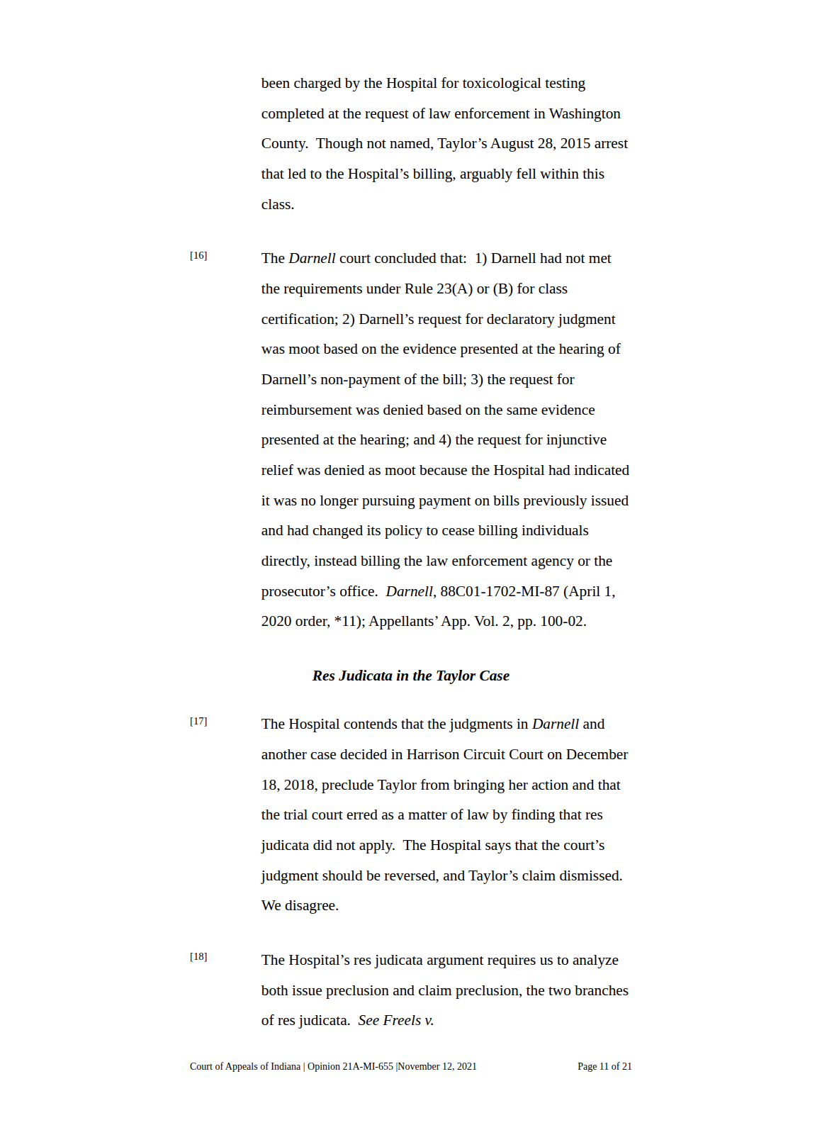been charged by the Hospital for toxicological testing completed at the request of law enforcement in Washington County. Though not named, Taylor’s August 28, 2015 arrest that led to the Hospital’s billing, arguably fell within this class.
[16]
The Darnell court concluded that: 1) Darnell had not met the requirements under Rule 23(A) or (B) for class certification; 2) Darnell’s request for declaratory judgment was moot based on the evidence presented at the hearing of Darnell’s non-payment of the bill; 3) the request for reimbursement was denied based on the same evidence presented at the hearing; and 4) the request for injunctive relief was denied as moot because the Hospital had indicated it was no longer pursuing payment on bills previously issued and had changed its policy to cease billing individuals directly, instead billing the law enforcement agency or the prosecutor’s office. Darnell, 88C01-1702-MI-87 (April 1, 2020 order, *11); Appellants’ App. Vol. 2, pp. 100-02.
Res Judicata in the Taylor Case
[17]
The Hospital contends that the judgments in Darnell and another case decided in Harrison Circuit Court on December 18, 2018, preclude Taylor from bringing her action and that the trial court erred as a matter of law by finding that res judicata did not apply. The Hospital says that the court’s judgment should be reversed, and Taylor’s claim dismissed. We disagree.
[18]
The Hospital’s res judicata argument requires us to analyze both issue preclusion and claim preclusion, the two branches of res judicata. See Freels v.
Court of Appeals of Indiana | Opinion 21A-MI-655 |November 12, 2021
Page 11 of 21